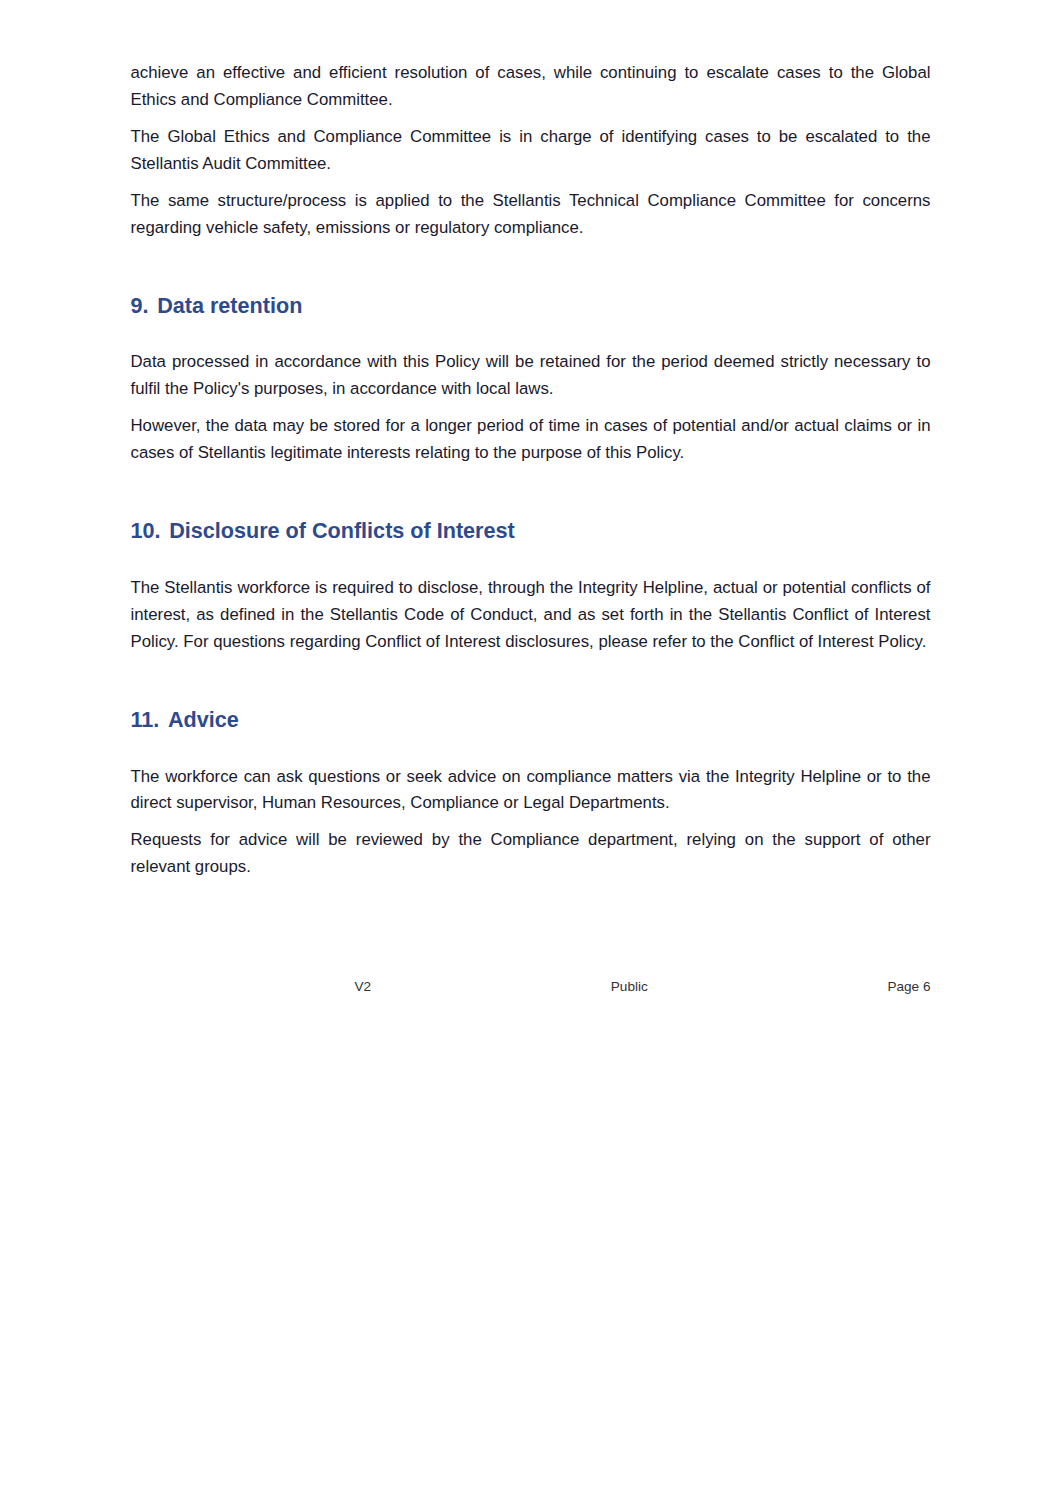achieve an effective and efficient resolution of cases, while continuing to escalate cases to the Global Ethics and Compliance Committee.
The Global Ethics and Compliance Committee is in charge of identifying cases to be escalated to the Stellantis Audit Committee.
The same structure/process is applied to the Stellantis Technical Compliance Committee for concerns regarding vehicle safety, emissions or regulatory compliance.
9. Data retention
Data processed in accordance with this Policy will be retained for the period deemed strictly necessary to fulfil the Policy's purposes, in accordance with local laws.
However, the data may be stored for a longer period of time in cases of potential and/or actual claims or in cases of Stellantis legitimate interests relating to the purpose of this Policy.
10. Disclosure of Conflicts of Interest
The Stellantis workforce is required to disclose, through the Integrity Helpline, actual or potential conflicts of interest, as defined in the Stellantis Code of Conduct, and as set forth in the Stellantis Conflict of Interest Policy. For questions regarding Conflict of Interest disclosures, please refer to the Conflict of Interest Policy.
11. Advice
The workforce can ask questions or seek advice on compliance matters via the Integrity Helpline or to the direct supervisor, Human Resources, Compliance or Legal Departments.
Requests for advice will be reviewed by the Compliance department, relying on the support of other relevant groups.
V2 Public Page 6